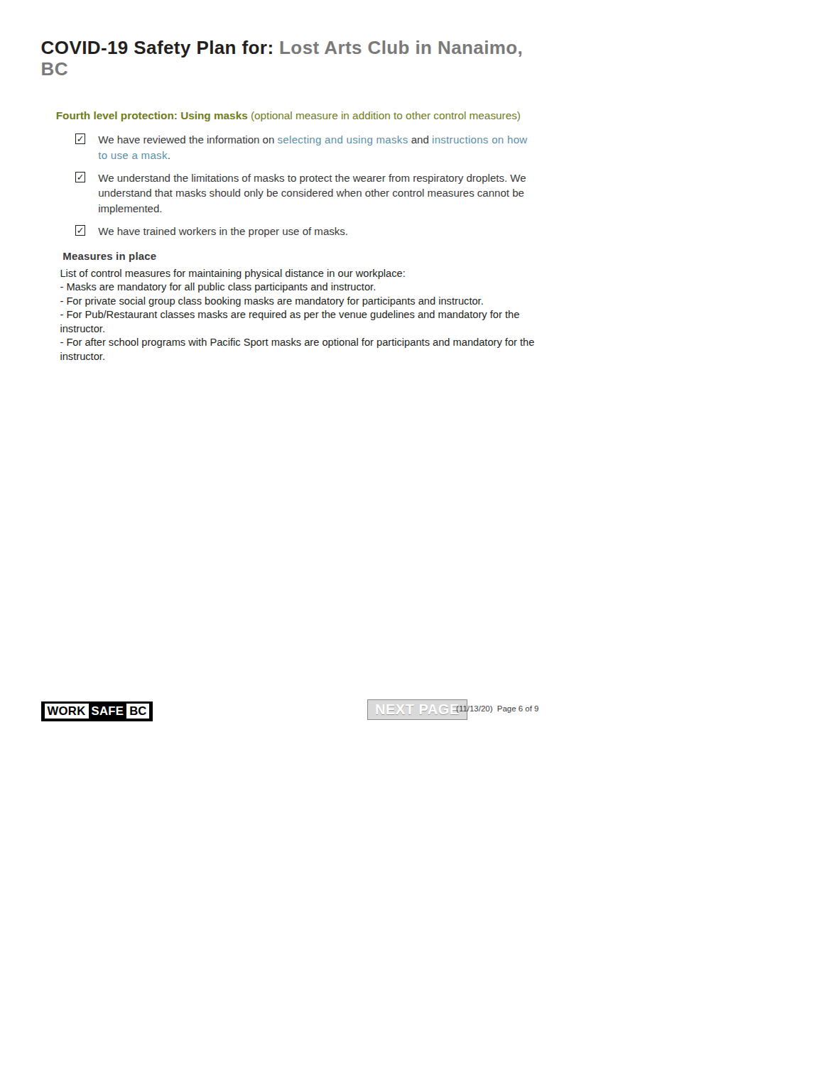COVID-19 Safety Plan for: Lost Arts Club in Nanaimo, BC
Fourth level protection: Using masks (optional measure in addition to other control measures)
✓We have reviewed the information on selecting and using masks and instructions on how to use a mask.
✓We understand the limitations of masks to protect the wearer from respiratory droplets. We understand that masks should only be considered when other control measures cannot be implemented.
✓We have trained workers in the proper use of masks.
Measures in place
List of control measures for maintaining physical distance in our workplace: - Masks are mandatory for all public class participants and instructor. - For private social group class booking masks are mandatory for participants and instructor. - For Pub/Restaurant classes masks are required as per the venue gudelines and mandatory for the instructor. - For after school programs with Pacific Sport masks are optional for participants and mandatory for the instructor.
WORK SAFE BC NEXT PAGE (11/13/20) Page 6 of 9